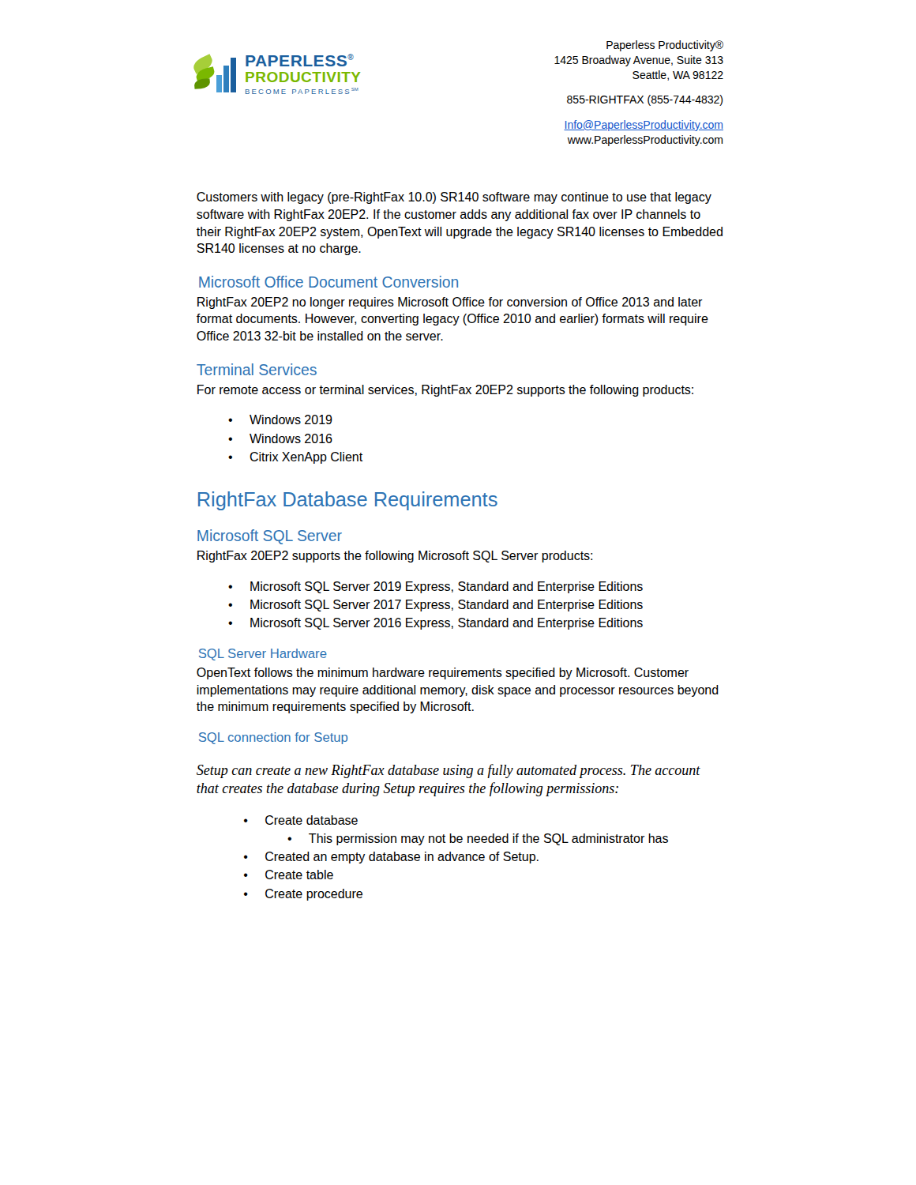PAPERLESS®
PRODUCTIVITY
BECOME PAPERLESSSM
Paperless Productivity®
1425 Broadway Avenue, Suite 313
Seattle, WA 98122
855-RIGHTFAX (855-744-4832)
Info@PaperlessProductivity.com
www.PaperlessProductivity.com
Customers with legacy (pre-RightFax 10.0) SR140 software may continue to use that legacy software with RightFax 20EP2. If the customer adds any additional fax over IP channels to their RightFax 20EP2 system, OpenText will upgrade the legacy SR140 licenses to Embedded SR140 licenses at no charge.
Microsoft Office Document Conversion
RightFax 20EP2 no longer requires Microsoft Office for conversion of Office 2013 and later format documents. However, converting legacy (Office 2010 and earlier) formats will require Office 2013 32-bit be installed on the server.
Terminal Services
For remote access or terminal services, RightFax 20EP2 supports the following products:
Windows 2019
Windows 2016
Citrix XenApp Client
RightFax Database Requirements
Microsoft SQL Server
RightFax 20EP2 supports the following Microsoft SQL Server products:
Microsoft SQL Server 2019 Express, Standard and Enterprise Editions
Microsoft SQL Server 2017 Express, Standard and Enterprise Editions
Microsoft SQL Server 2016 Express, Standard and Enterprise Editions
SQL Server Hardware
OpenText follows the minimum hardware requirements specified by Microsoft. Customer implementations may require additional memory, disk space and processor resources beyond the minimum requirements specified by Microsoft.
SQL connection for Setup
Setup can create a new RightFax database using a fully automated process. The account that creates the database during Setup requires the following permissions:
Create database
This permission may not be needed if the SQL administrator has
Created an empty database in advance of Setup.
Create table
Create procedure